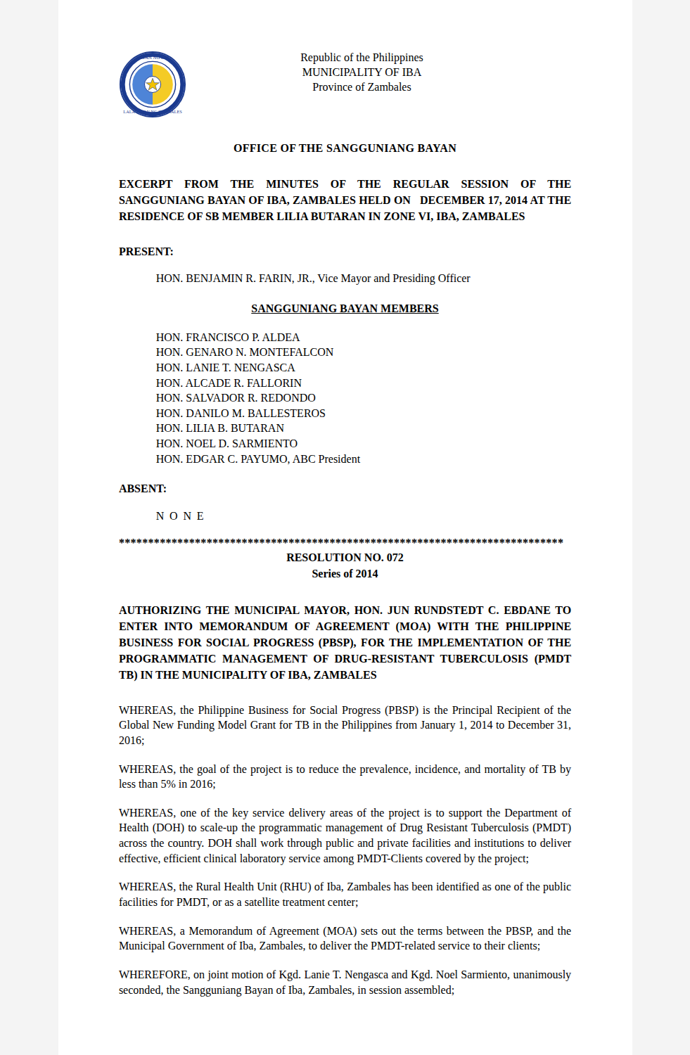BAYAN NG IBA LALAWIGAN NG ZAMBALES
Republic of the Philippines
MUNICIPALITY OF IBA
Province of Zambales
OFFICE OF THE SANGGUNIANG BAYAN
EXCERPT FROM THE MINUTES OF THE REGULAR SESSION OF THE SANGGUNIANG BAYAN OF IBA, ZAMBALES HELD ON DECEMBER 17, 2014 AT THE RESIDENCE OF SB MEMBER LILIA BUTARAN IN ZONE VI, IBA, ZAMBALES
PRESENT:
HON. BENJAMIN R. FARIN, JR., Vice Mayor and Presiding Officer
SANGGUNIANG BAYAN MEMBERS
HON. FRANCISCO P. ALDEA
HON. GENARO N. MONTEFALCON
HON. LANIE T. NENGASCA
HON. ALCADE R. FALLORIN
HON. SALVADOR R. REDONDO
HON. DANILO M. BALLESTEROS
HON. LILIA B. BUTARAN
HON. NOEL D. SARMIENTO
HON. EDGAR C. PAYUMO, ABC President
ABSENT:
N O N E
****************************************************************************
RESOLUTION NO. 072
Series of 2014
AUTHORIZING THE MUNICIPAL MAYOR, HON. JUN RUNDSTEDT C. EBDANE TO ENTER INTO MEMORANDUM OF AGREEMENT (MOA) WITH THE PHILIPPINE BUSINESS FOR SOCIAL PROGRESS (PBSP), FOR THE IMPLEMENTATION OF THE PROGRAMMATIC MANAGEMENT OF DRUG-RESISTANT TUBERCULOSIS (PMDT TB) IN THE MUNICIPALITY OF IBA, ZAMBALES
WHEREAS, the Philippine Business for Social Progress (PBSP) is the Principal Recipient of the Global New Funding Model Grant for TB in the Philippines from January 1, 2014 to December 31, 2016;
WHEREAS, the goal of the project is to reduce the prevalence, incidence, and mortality of TB by less than 5% in 2016;
WHEREAS, one of the key service delivery areas of the project is to support the Department of Health (DOH) to scale-up the programmatic management of Drug Resistant Tuberculosis (PMDT) across the country. DOH shall work through public and private facilities and institutions to deliver effective, efficient clinical laboratory service among PMDT-Clients covered by the project;
WHEREAS, the Rural Health Unit (RHU) of Iba, Zambales has been identified as one of the public facilities for PMDT, or as a satellite treatment center;
WHEREAS, a Memorandum of Agreement (MOA) sets out the terms between the PBSP, and the Municipal Government of Iba, Zambales, to deliver the PMDT-related service to their clients;
WHEREFORE, on joint motion of Kgd. Lanie T. Nengasca and Kgd. Noel Sarmiento, unanimously seconded, the Sangguniang Bayan of Iba, Zambales, in session assembled;